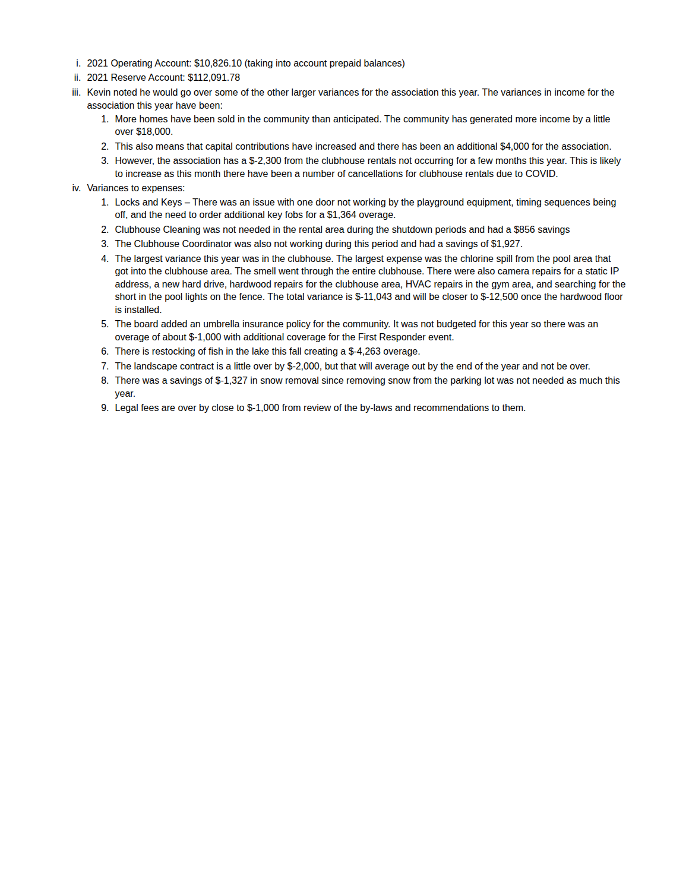2021 Operating Account: $10,826.10 (taking into account prepaid balances)
2021 Reserve Account: $112,091.78
Kevin noted he would go over some of the other larger variances for the association this year. The variances in income for the association this year have been:
More homes have been sold in the community than anticipated. The community has generated more income by a little over $18,000.
This also means that capital contributions have increased and there has been an additional $4,000 for the association.
However, the association has a $-2,300 from the clubhouse rentals not occurring for a few months this year. This is likely to increase as this month there have been a number of cancellations for clubhouse rentals due to COVID.
Variances to expenses:
Locks and Keys – There was an issue with one door not working by the playground equipment, timing sequences being off, and the need to order additional key fobs for a $1,364 overage.
Clubhouse Cleaning was not needed in the rental area during the shutdown periods and had a $856 savings
The Clubhouse Coordinator was also not working during this period and had a savings of $1,927.
The largest variance this year was in the clubhouse. The largest expense was the chlorine spill from the pool area that got into the clubhouse area. The smell went through the entire clubhouse. There were also camera repairs for a static IP address, a new hard drive, hardwood repairs for the clubhouse area, HVAC repairs in the gym area, and searching for the short in the pool lights on the fence. The total variance is $-11,043 and will be closer to $-12,500 once the hardwood floor is installed.
The board added an umbrella insurance policy for the community. It was not budgeted for this year so there was an overage of about $-1,000 with additional coverage for the First Responder event.
There is restocking of fish in the lake this fall creating a $-4,263 overage.
The landscape contract is a little over by $-2,000, but that will average out by the end of the year and not be over.
There was a savings of $-1,327 in snow removal since removing snow from the parking lot was not needed as much this year.
Legal fees are over by close to $-1,000 from review of the by-laws and recommendations to them.